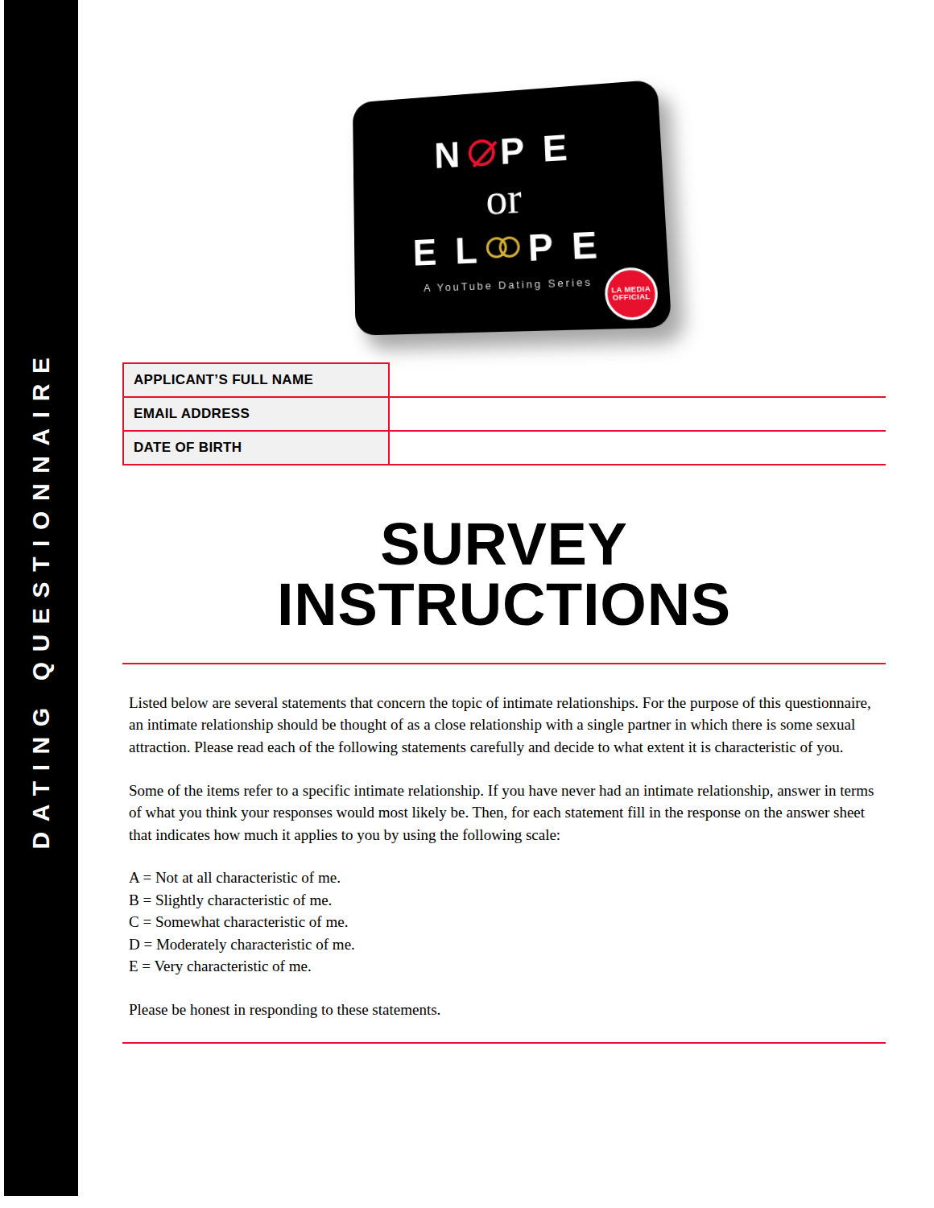DATING QUESTIONNAIRE
N P E
or
E L P E
A YouTube Dating Series
LA MEDIA OFFICIAL
| APPLICANT’S FULL NAME | |
| EMAIL ADDRESS | |
| DATE OF BIRTH | |
SURVEY
INSTRUCTIONS
Listed below are several statements that concern the topic of intimate relationships. For the purpose of this questionnaire, an intimate relationship should be thought of as a close relationship with a single partner in which there is some sexual attraction. Please read each of the following statements carefully and decide to what extent it is characteristic of you.
Some of the items refer to a specific intimate relationship. If you have never had an intimate relationship, answer in terms of what you think your responses would most likely be. Then, for each statement fill in the response on the answer sheet that indicates how much it applies to you by using the following scale:
A = Not at all characteristic of me.
B = Slightly characteristic of me.
C = Somewhat characteristic of me.
D = Moderately characteristic of me.
E = Very characteristic of me.
Please be honest in responding to these statements.